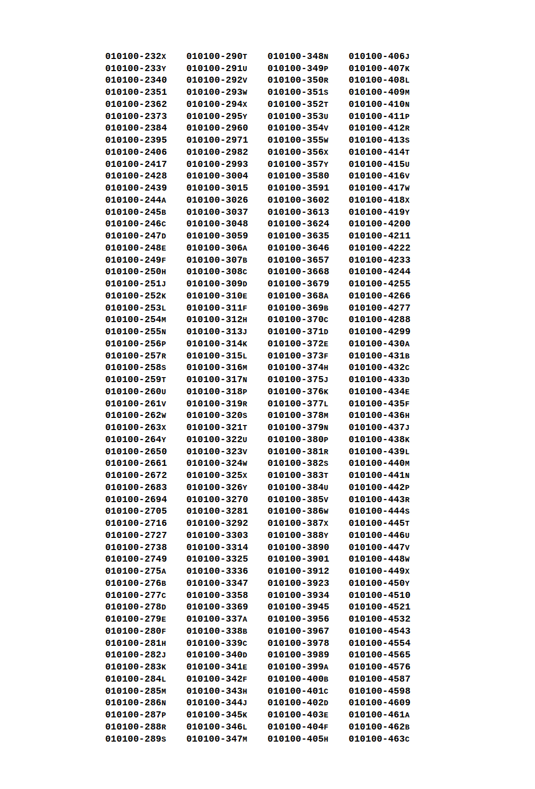| 010100-232 X | 010100-290 T | 010100-348 N | 010100-406 J |
| 010100-233 Y | 010100-291 U | 010100-349 P | 010100-407 K |
| 010100-2340 | 010100-292 V | 010100-350 R | 010100-408 L |
| 010100-2351 | 010100-293 W | 010100-351 S | 010100-409 M |
| 010100-2362 | 010100-294 X | 010100-352 T | 010100-410 N |
| 010100-2373 | 010100-295 Y | 010100-353 U | 010100-411 P |
| 010100-2384 | 010100-2960 | 010100-354 V | 010100-412 R |
| 010100-2395 | 010100-2971 | 010100-355 W | 010100-413 S |
| 010100-2406 | 010100-2982 | 010100-356 X | 010100-414 T |
| 010100-2417 | 010100-2993 | 010100-357 Y | 010100-415 U |
| 010100-2428 | 010100-3004 | 010100-3580 | 010100-416 V |
| 010100-2439 | 010100-3015 | 010100-3591 | 010100-417 W |
| 010100-244 A | 010100-3026 | 010100-3602 | 010100-418 X |
| 010100-245 B | 010100-3037 | 010100-3613 | 010100-419 Y |
| 010100-246 C | 010100-3048 | 010100-3624 | 010100-4200 |
| 010100-247 D | 010100-3059 | 010100-3635 | 010100-4211 |
| 010100-248 E | 010100-306 A | 010100-3646 | 010100-4222 |
| 010100-249 F | 010100-307 B | 010100-3657 | 010100-4233 |
| 010100-250 H | 010100-308 C | 010100-3668 | 010100-4244 |
| 010100-251 J | 010100-309 D | 010100-3679 | 010100-4255 |
| 010100-252 K | 010100-310 E | 010100-368 A | 010100-4266 |
| 010100-253 L | 010100-311 F | 010100-369 B | 010100-4277 |
| 010100-254 M | 010100-312 H | 010100-370 C | 010100-4288 |
| 010100-255 N | 010100-313 J | 010100-371 D | 010100-4299 |
| 010100-256 P | 010100-314 K | 010100-372 E | 010100-430 A |
| 010100-257 R | 010100-315 L | 010100-373 F | 010100-431 B |
| 010100-258 S | 010100-316 M | 010100-374 H | 010100-432 C |
| 010100-259 T | 010100-317 N | 010100-375 J | 010100-433 D |
| 010100-260 U | 010100-318 P | 010100-376 K | 010100-434 E |
| 010100-261 V | 010100-319 R | 010100-377 L | 010100-435 F |
| 010100-262 W | 010100-320 S | 010100-378 M | 010100-436 H |
| 010100-263 X | 010100-321 T | 010100-379 N | 010100-437 J |
| 010100-264 Y | 010100-322 U | 010100-380 P | 010100-438 K |
| 010100-2650 | 010100-323 V | 010100-381 R | 010100-439 L |
| 010100-2661 | 010100-324 W | 010100-382 S | 010100-440 M |
| 010100-2672 | 010100-325 X | 010100-383 T | 010100-441 N |
| 010100-2683 | 010100-326 Y | 010100-384 U | 010100-442 P |
| 010100-2694 | 010100-3270 | 010100-385 V | 010100-443 R |
| 010100-2705 | 010100-3281 | 010100-386 W | 010100-444 S |
| 010100-2716 | 010100-3292 | 010100-387 X | 010100-445 T |
| 010100-2727 | 010100-3303 | 010100-388 Y | 010100-446 U |
| 010100-2738 | 010100-3314 | 010100-3890 | 010100-447 V |
| 010100-2749 | 010100-3325 | 010100-3901 | 010100-448 W |
| 010100-275 A | 010100-3336 | 010100-3912 | 010100-449 X |
| 010100-276 B | 010100-3347 | 010100-3923 | 010100-450 Y |
| 010100-277 C | 010100-3358 | 010100-3934 | 010100-4510 |
| 010100-278 D | 010100-3369 | 010100-3945 | 010100-4521 |
| 010100-279 E | 010100-337 A | 010100-3956 | 010100-4532 |
| 010100-280 F | 010100-338 B | 010100-3967 | 010100-4543 |
| 010100-281 H | 010100-339 C | 010100-3978 | 010100-4554 |
| 010100-282 J | 010100-340 D | 010100-3989 | 010100-4565 |
| 010100-283 K | 010100-341 E | 010100-399 A | 010100-4576 |
| 010100-284 L | 010100-342 F | 010100-400 B | 010100-4587 |
| 010100-285 M | 010100-343 H | 010100-401 C | 010100-4598 |
| 010100-286 N | 010100-344 J | 010100-402 D | 010100-4609 |
| 010100-287 P | 010100-345 K | 010100-403 E | 010100-461 A |
| 010100-288 R | 010100-346 L | 010100-404 F | 010100-462 B |
| 010100-289 S | 010100-347 M | 010100-405 H | 010100-463 C |